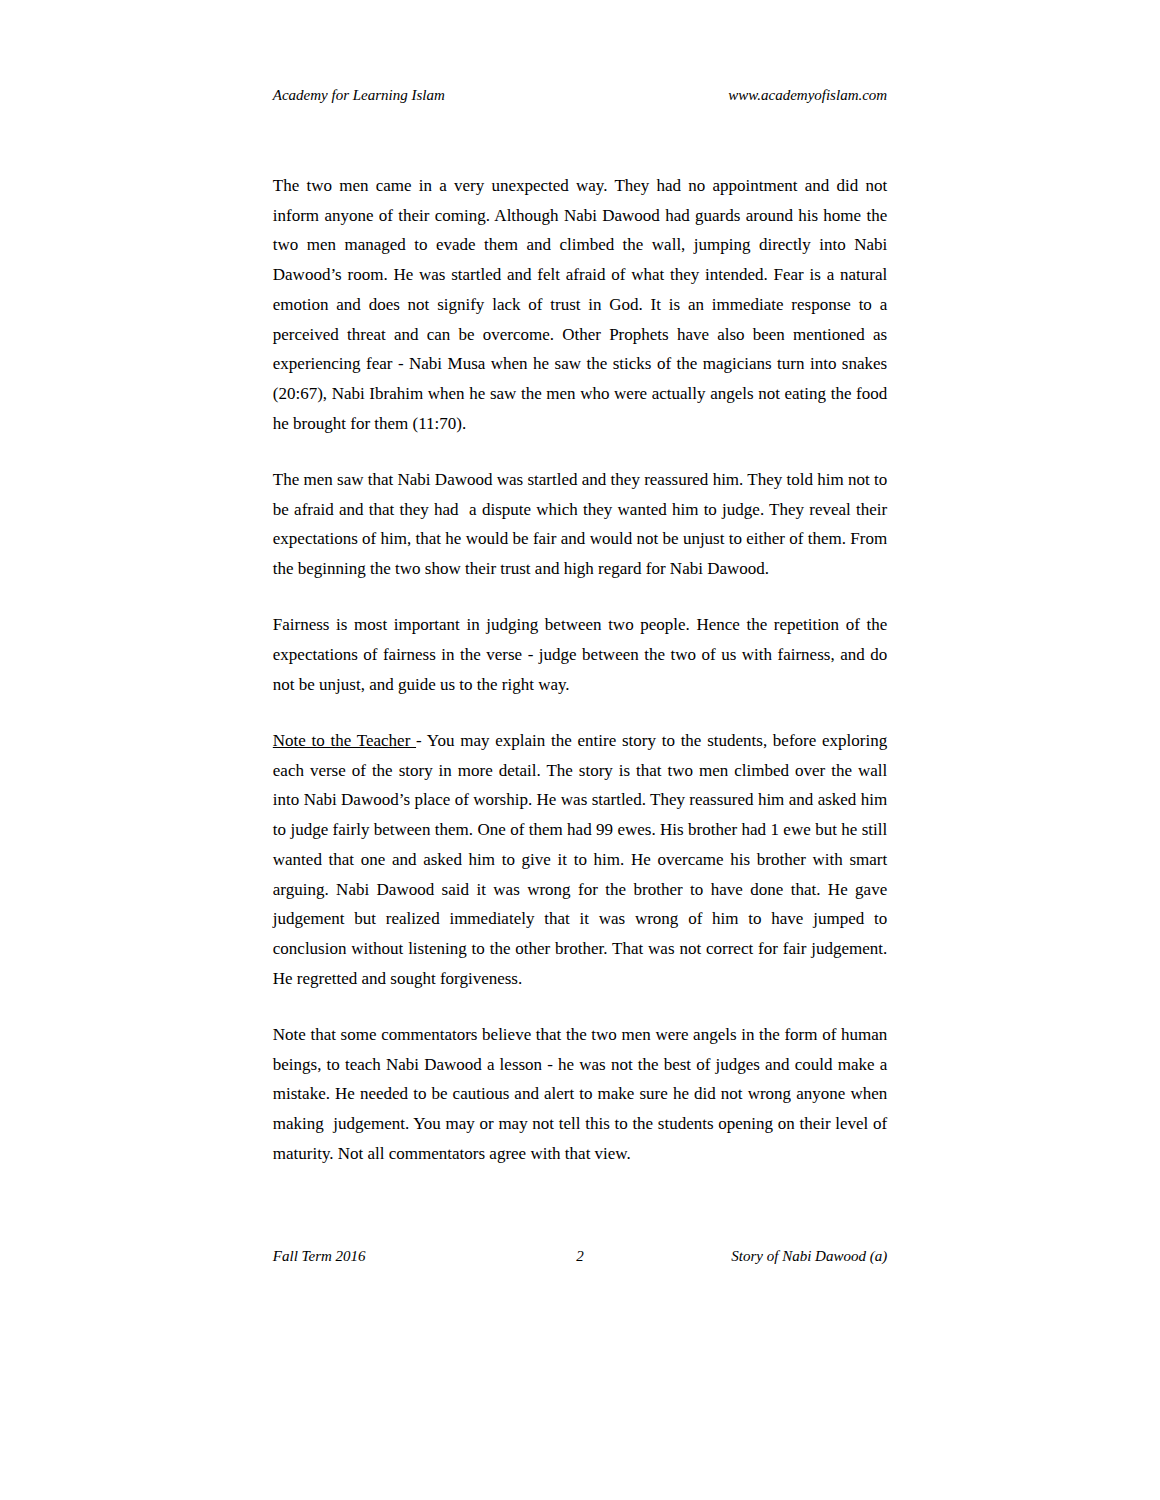Academy for Learning Islam
www.academyofislam.com
The two men came in a very unexpected way. They had no appointment and did not inform anyone of their coming. Although Nabi Dawood had guards around his home the two men managed to evade them and climbed the wall, jumping directly into Nabi Dawood’s room. He was startled and felt afraid of what they intended. Fear is a natural emotion and does not signify lack of trust in God. It is an immediate response to a perceived threat and can be overcome. Other Prophets have also been mentioned as experiencing fear - Nabi Musa when he saw the sticks of the magicians turn into snakes (20:67), Nabi Ibrahim when he saw the men who were actually angels not eating the food he brought for them (11:70).
The men saw that Nabi Dawood was startled and they reassured him. They told him not to be afraid and that they had a dispute which they wanted him to judge. They reveal their expectations of him, that he would be fair and would not be unjust to either of them. From the beginning the two show their trust and high regard for Nabi Dawood.
Fairness is most important in judging between two people. Hence the repetition of the expectations of fairness in the verse - judge between the two of us with fairness, and do not be unjust, and guide us to the right way.
Note to the Teacher - You may explain the entire story to the students, before exploring each verse of the story in more detail. The story is that two men climbed over the wall into Nabi Dawood’s place of worship. He was startled. They reassured him and asked him to judge fairly between them. One of them had 99 ewes. His brother had 1 ewe but he still wanted that one and asked him to give it to him. He overcame his brother with smart arguing. Nabi Dawood said it was wrong for the brother to have done that. He gave judgement but realized immediately that it was wrong of him to have jumped to conclusion without listening to the other brother. That was not correct for fair judgement. He regretted and sought forgiveness.
Note that some commentators believe that the two men were angels in the form of human beings, to teach Nabi Dawood a lesson - he was not the best of judges and could make a mistake. He needed to be cautious and alert to make sure he did not wrong anyone when making judgement. You may or may not tell this to the students opening on their level of maturity. Not all commentators agree with that view.
Fall Term 2016
2
Story of Nabi Dawood (a)